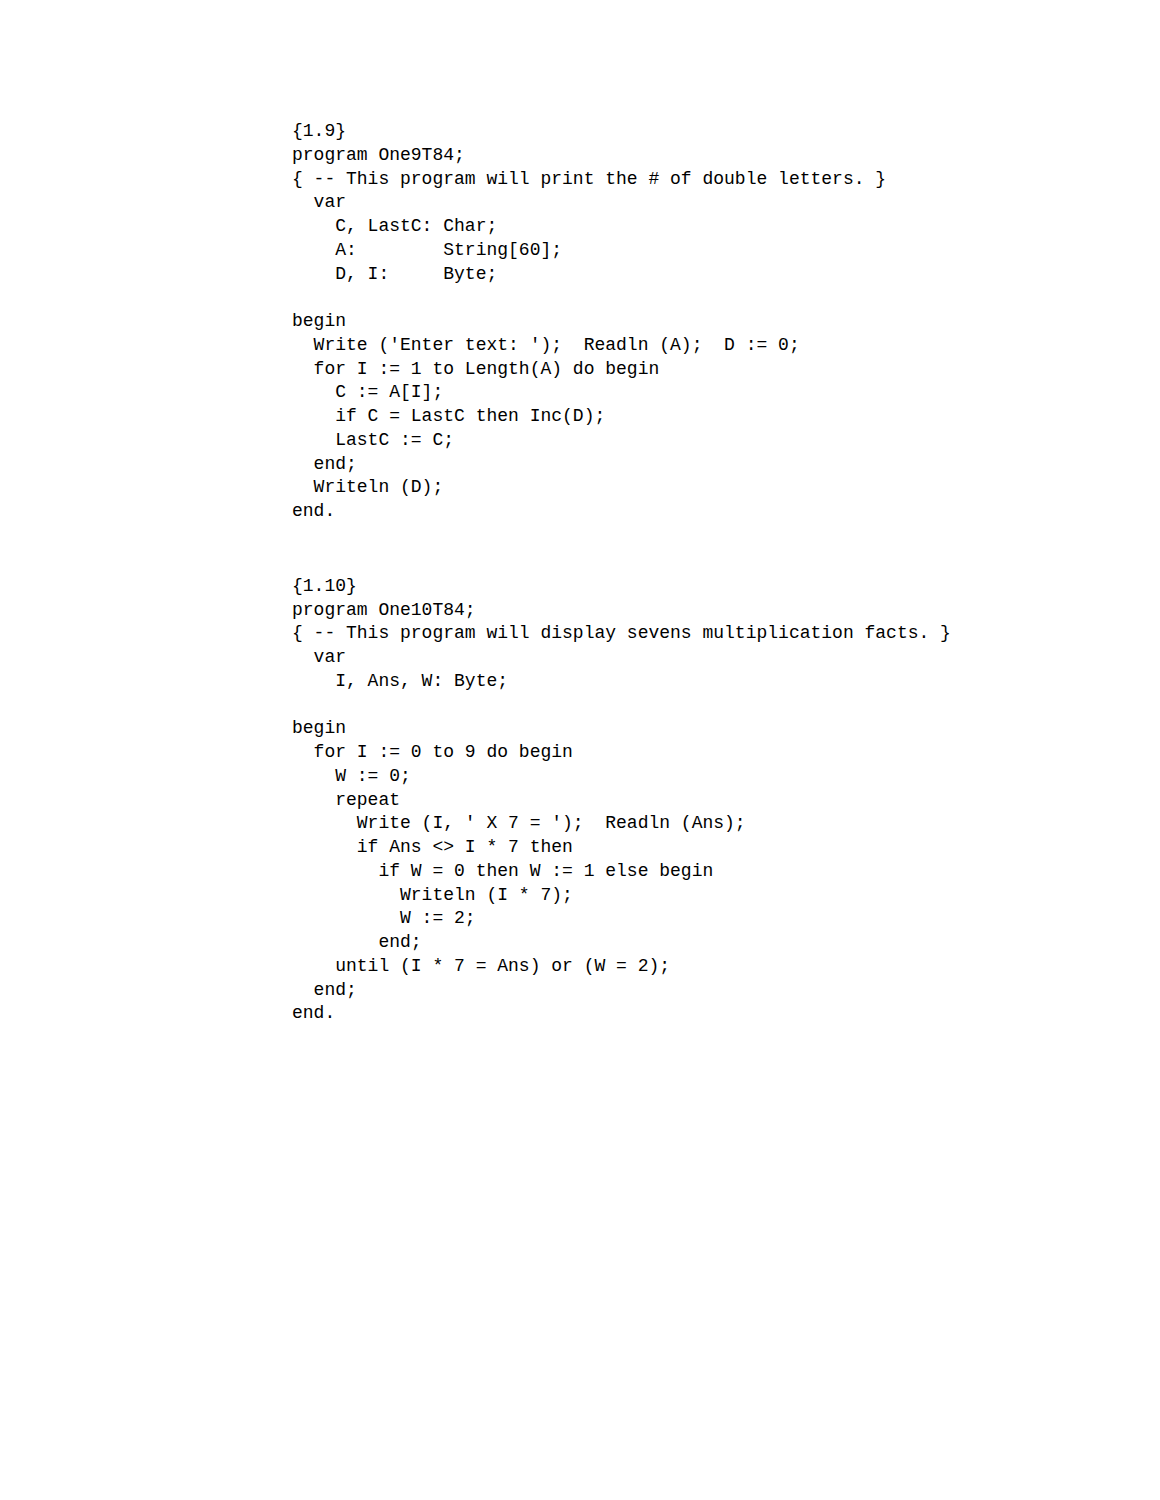{1.9}
program One9T84;
{ -- This program will print the # of double letters. }
  var
    C, LastC: Char;
    A:        String[60];
    D, I:     Byte;

begin
  Write ('Enter text: ');  Readln (A);  D := 0;
  for I := 1 to Length(A) do begin
    C := A[I];
    if C = LastC then Inc(D);
    LastC := C;
  end;
  Writeln (D);
end.
{1.10}
program One10T84;
{ -- This program will display sevens multiplication facts. }
  var
    I, Ans, W: Byte;

begin
  for I := 0 to 9 do begin
    W := 0;
    repeat
      Write (I, ' X 7 = ');  Readln (Ans);
      if Ans <> I * 7 then
        if W = 0 then W := 1 else begin
          Writeln (I * 7);
          W := 2;
        end;
    until (I * 7 = Ans) or (W = 2);
  end;
end.